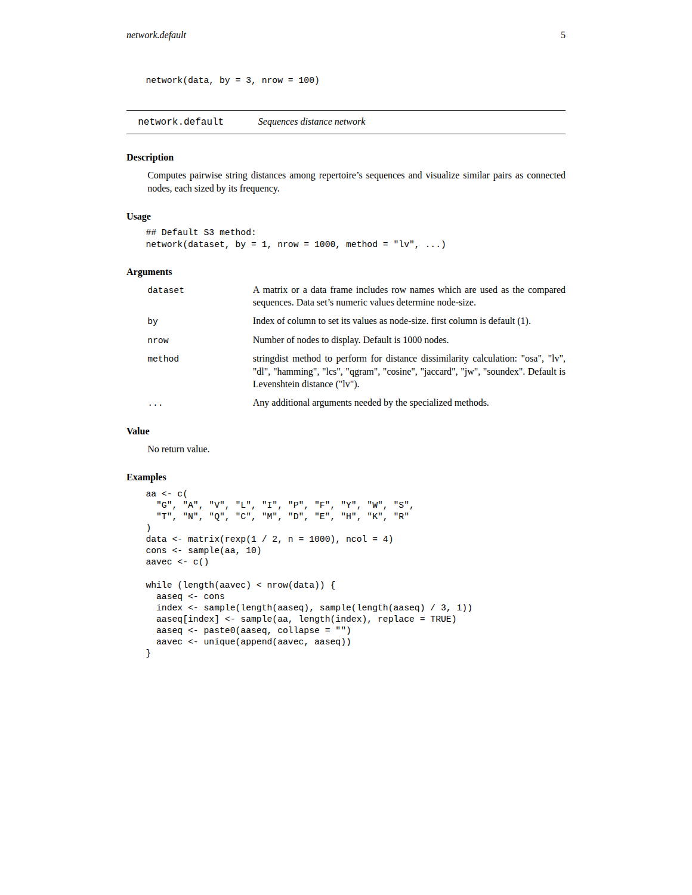network.default 5
network(data, by = 3, nrow = 100)
| network.default | Sequences distance network |
Description
Computes pairwise string distances among repertoire’s sequences and visualize similar pairs as connected nodes, each sized by its frequency.
Usage
## Default S3 method:
network(dataset, by = 1, nrow = 1000, method = "lv", ...)
Arguments
dataset
A matrix or a data frame includes row names which are used as the compared sequences. Data set’s numeric values determine node-size.
by
Index of column to set its values as node-size. first column is default (1).
nrow
Number of nodes to display. Default is 1000 nodes.
method
stringdist method to perform for distance dissimilarity calculation: "osa", "lv", "dl", "hamming", "lcs", "qgram", "cosine", "jaccard", "jw", "soundex". Default is Levenshtein distance ("lv").
...
Any additional arguments needed by the specialized methods.
Value
No return value.
Examples
aa <- c(
  "G", "A", "V", "L", "I", "P", "F", "Y", "W", "S",
  "T", "N", "Q", "C", "M", "D", "E", "H", "K", "R"
)
data <- matrix(rexp(1 / 2, n = 1000), ncol = 4)
cons <- sample(aa, 10)
aavec <- c()

while (length(aavec) < nrow(data)) {
  aaseq <- cons
  index <- sample(length(aaseq), sample(length(aaseq) / 3, 1))
  aaseq[index] <- sample(aa, length(index), replace = TRUE)
  aaseq <- paste0(aaseq, collapse = "")
  aavec <- unique(append(aavec, aaseq))
}